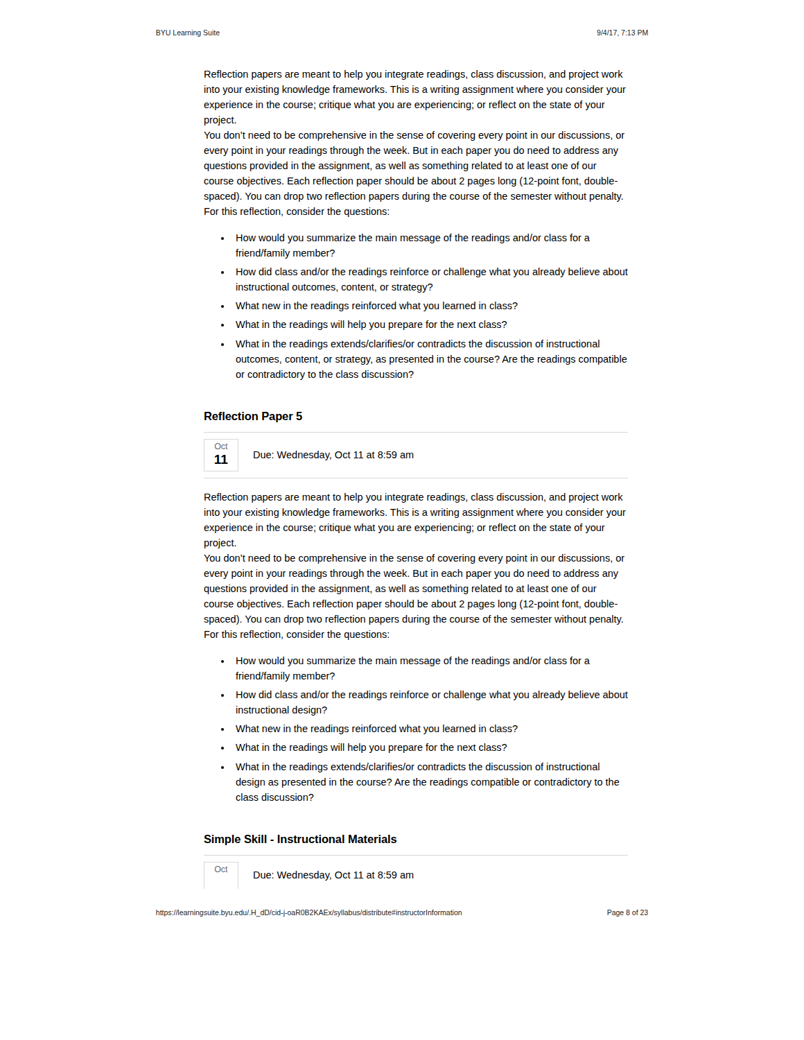BYU Learning Suite 9/4/17, 7:13 PM
Reflection papers are meant to help you integrate readings, class discussion, and project work into your existing knowledge frameworks. This is a writing assignment where you consider your experience in the course; critique what you are experiencing; or reflect on the state of your project.
You don’t need to be comprehensive in the sense of covering every point in our discussions, or every point in your readings through the week. But in each paper you do need to address any questions provided in the assignment, as well as something related to at least one of our course objectives. Each reflection paper should be about 2 pages long (12-point font, double-spaced). You can drop two reflection papers during the course of the semester without penalty.
For this reflection, consider the questions:
How would you summarize the main message of the readings and/or class for a friend/family member?
How did class and/or the readings reinforce or challenge what you already believe about instructional outcomes, content, or strategy?
What new in the readings reinforced what you learned in class?
What in the readings will help you prepare for the next class?
What in the readings extends/clarifies/or contradicts the discussion of instructional outcomes, content, or strategy, as presented in the course? Are the readings compatible or contradictory to the class discussion?
Reflection Paper 5
Oct 11
Due: Wednesday, Oct 11 at 8:59 am
Reflection papers are meant to help you integrate readings, class discussion, and project work into your existing knowledge frameworks. This is a writing assignment where you consider your experience in the course; critique what you are experiencing; or reflect on the state of your project.
You don’t need to be comprehensive in the sense of covering every point in our discussions, or every point in your readings through the week. But in each paper you do need to address any questions provided in the assignment, as well as something related to at least one of our course objectives. Each reflection paper should be about 2 pages long (12-point font, double-spaced). You can drop two reflection papers during the course of the semester without penalty.
For this reflection, consider the questions:
How would you summarize the main message of the readings and/or class for a friend/family member?
How did class and/or the readings reinforce or challenge what you already believe about instructional design?
What new in the readings reinforced what you learned in class?
What in the readings will help you prepare for the next class?
What in the readings extends/clarifies/or contradicts the discussion of instructional design as presented in the course? Are the readings compatible or contradictory to the class discussion?
Simple Skill - Instructional Materials
Oct
Due: Wednesday, Oct 11 at 8:59 am
https://learningsuite.byu.edu/.H_dD/cid-j-oaR0B2KAEx/syllabus/distribute#instructorInformation Page 8 of 23